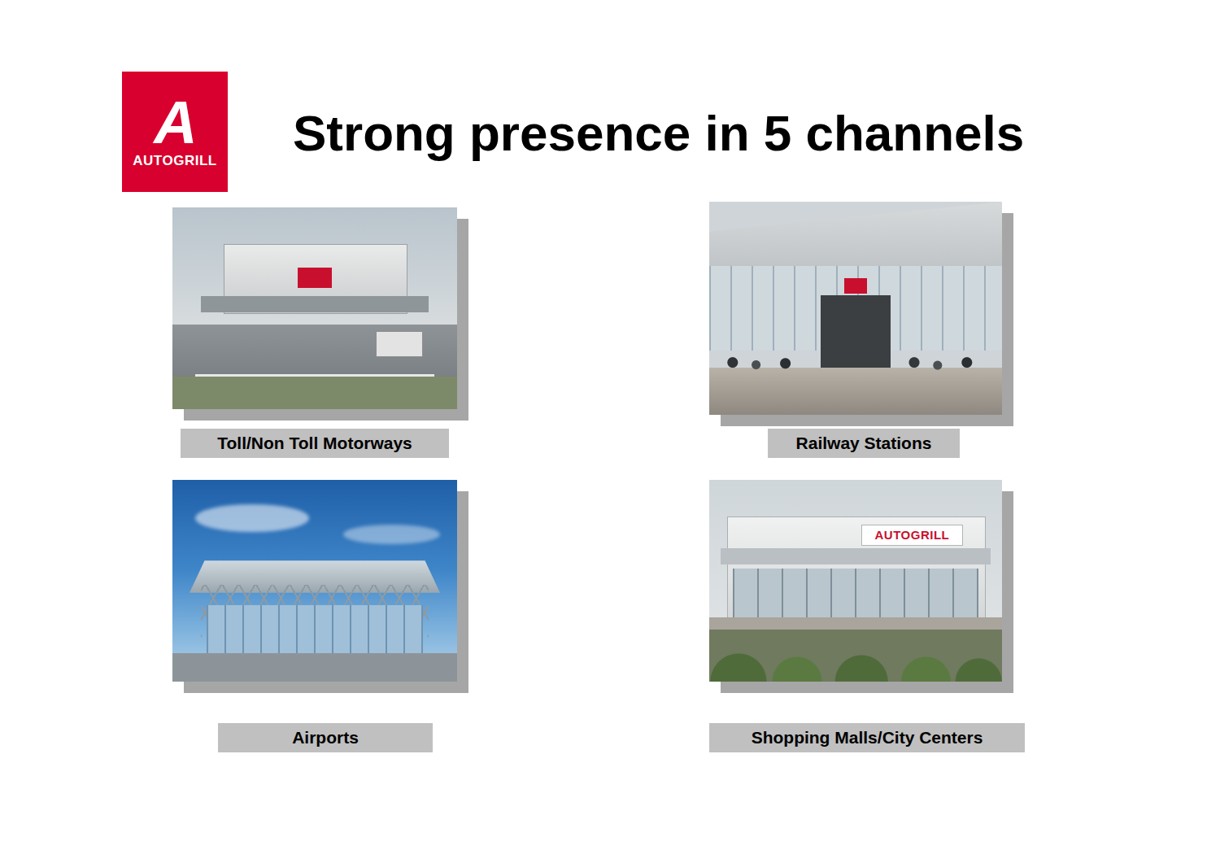A
AUTOGRILL
Strong presence in 5 channels
Toll/Non Toll Motorways
Railway Stations
Airports
AUTOGRILL
Shopping Malls/City Centers